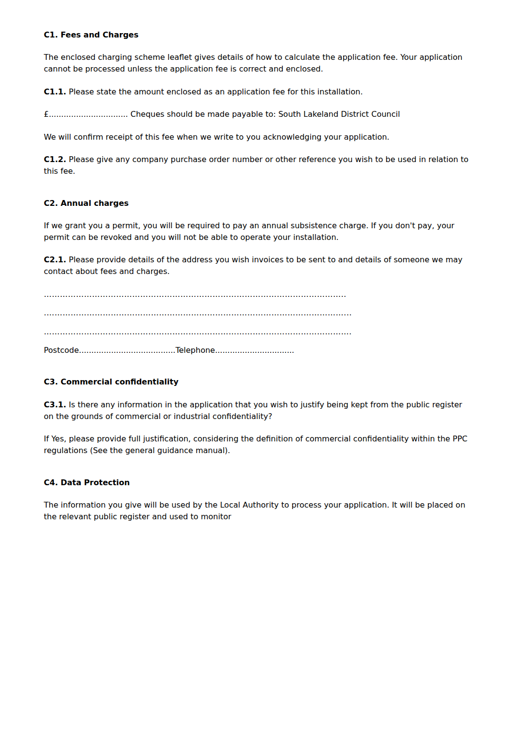C1. Fees and Charges
The enclosed charging scheme leaflet gives details of how to calculate the application fee. Your application cannot be processed unless the application fee is correct and enclosed.
C1.1. Please state the amount enclosed as an application fee for this installation.
£................................ Cheques should be made payable to: South Lakeland District Council
We will confirm receipt of this fee when we write to you acknowledging your application.
C1.2. Please give any company purchase order number or other reference you wish to be used in relation to this fee.
C2. Annual charges
If we grant you a permit, you will be required to pay an annual subsistence charge. If you don't pay, your permit can be revoked and you will not be able to operate your installation.
C2.1. Please provide details of the address you wish invoices to be sent to and details of someone we may contact about fees and charges.
…………………………………………………………………………………………………..
.…………………………………………………………………………………………………...
…………………………………………………………………………………………………….
Postcode.......................................Telephone................................
C3. Commercial confidentiality
C3.1. Is there any information in the application that you wish to justify being kept from the public register on the grounds of commercial or industrial confidentiality?
If Yes, please provide full justification, considering the definition of commercial confidentiality within the PPC regulations (See the general guidance manual).
C4. Data Protection
The information you give will be used by the Local Authority to process your application. It will be placed on the relevant public register and used to monitor